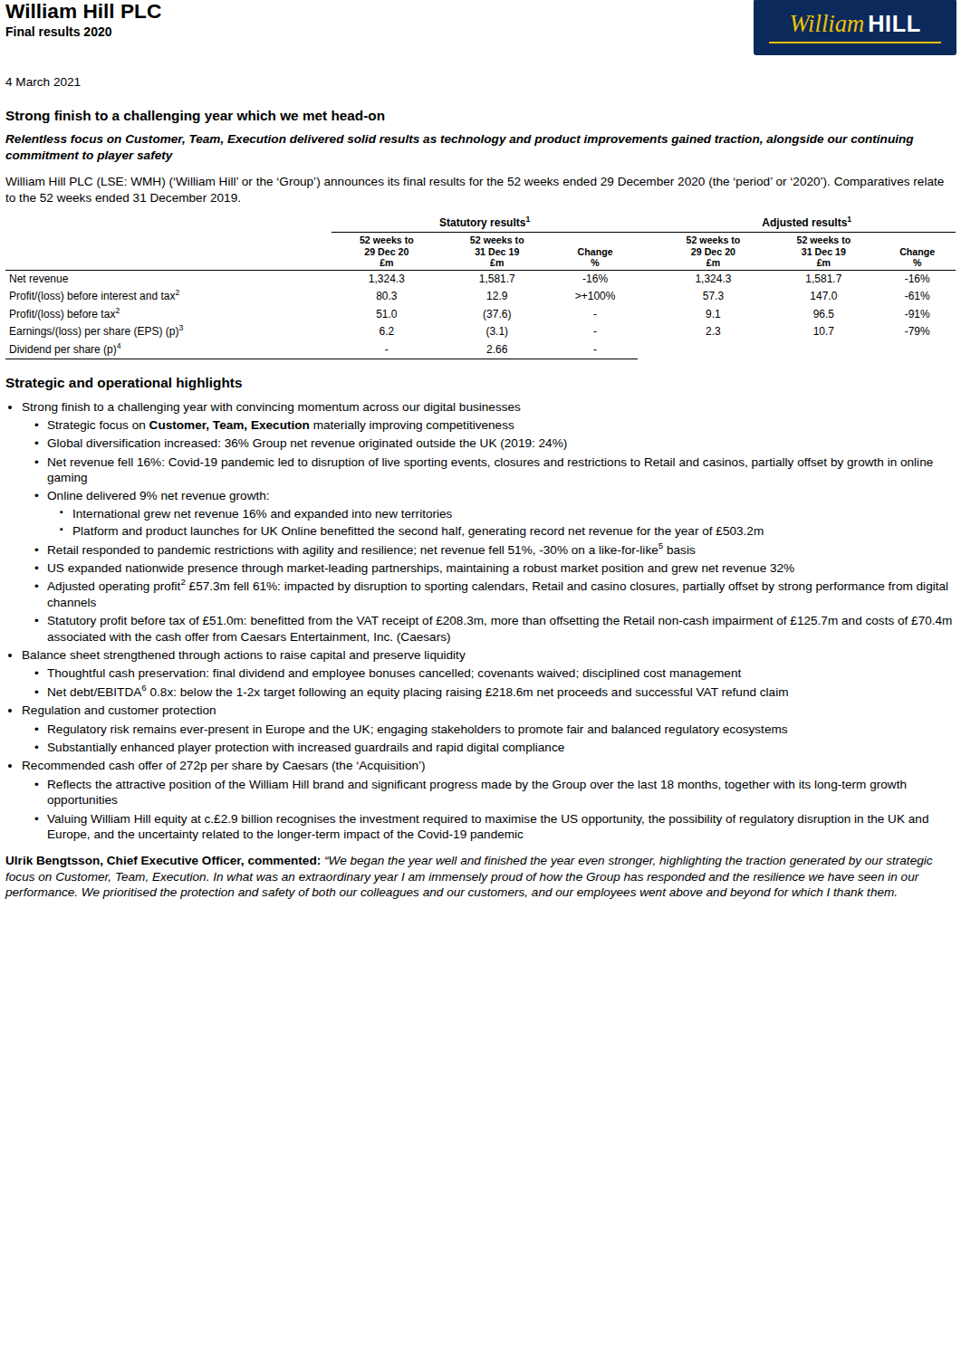William Hill PLC
Final results 2020
William HILL
4 March 2021
Strong finish to a challenging year which we met head-on
Relentless focus on Customer, Team, Execution delivered solid results as technology and product improvements gained traction, alongside our continuing commitment to player safety
William Hill PLC (LSE: WMH) (‘William Hill’ or the ‘Group’) announces its final results for the 52 weeks ended 29 December 2020 (the ‘period’ or ‘2020’). Comparatives relate to the 52 weeks ended 31 December 2019.
| | Statutory results 1 | | Adjusted results 1 |
| --- | --- | --- | --- |
| | 52 weeks to 29 Dec 20 £m | 52 weeks to 31 Dec 19 £m | Change % | | 52 weeks to 29 Dec 20 £m | 52 weeks to 31 Dec 19 £m | Change % |
| Net revenue | 1,324.3 | 1,581.7 | -16% | | 1,324.3 | 1,581.7 | -16% |
| Profit/(loss) before interest and tax 2 | 80.3 | 12.9 | >+100% | | 57.3 | 147.0 | -61% |
| Profit/(loss) before tax 2 | 51.0 | (37.6) | - | | 9.1 | 96.5 | -91% |
| Earnings/(loss) per share (EPS) (p) 3 | 6.2 | (3.1) | - | | 2.3 | 10.7 | -79% |
| Dividend per share (p) 4 | - | 2.66 | - | | | | |
Strategic and operational highlights
Strong finish to a challenging year with convincing momentum across our digital businesses
Strategic focus on Customer, Team, Execution materially improving competitiveness
Global diversification increased: 36% Group net revenue originated outside the UK (2019: 24%)
Net revenue fell 16%: Covid-19 pandemic led to disruption of live sporting events, closures and restrictions to Retail and casinos, partially offset by growth in online gaming
Online delivered 9% net revenue growth:
International grew net revenue 16% and expanded into new territories
Platform and product launches for UK Online benefitted the second half, generating record net revenue for the year of £503.2m
Retail responded to pandemic restrictions with agility and resilience; net revenue fell 51%, -30% on a like-for-like5 basis
US expanded nationwide presence through market-leading partnerships, maintaining a robust market position and grew net revenue 32%
Adjusted operating profit2 £57.3m fell 61%: impacted by disruption to sporting calendars, Retail and casino closures, partially offset by strong performance from digital channels
Statutory profit before tax of £51.0m: benefitted from the VAT receipt of £208.3m, more than offsetting the Retail non-cash impairment of £125.7m and costs of £70.4m associated with the cash offer from Caesars Entertainment, Inc. (Caesars)
Balance sheet strengthened through actions to raise capital and preserve liquidity
Thoughtful cash preservation: final dividend and employee bonuses cancelled; covenants waived; disciplined cost management
Net debt/EBITDA6 0.8x: below the 1-2x target following an equity placing raising £218.6m net proceeds and successful VAT refund claim
Regulation and customer protection
Regulatory risk remains ever-present in Europe and the UK; engaging stakeholders to promote fair and balanced regulatory ecosystems
Substantially enhanced player protection with increased guardrails and rapid digital compliance
Recommended cash offer of 272p per share by Caesars (the ‘Acquisition’)
Reflects the attractive position of the William Hill brand and significant progress made by the Group over the last 18 months, together with its long-term growth opportunities
Valuing William Hill equity at c.£2.9 billion recognises the investment required to maximise the US opportunity, the possibility of regulatory disruption in the UK and Europe, and the uncertainty related to the longer-term impact of the Covid-19 pandemic
Ulrik Bengtsson, Chief Executive Officer, commented: “We began the year well and finished the year even stronger, highlighting the traction generated by our strategic focus on Customer, Team, Execution. In what was an extraordinary year I am immensely proud of how the Group has responded and the resilience we have seen in our performance. We prioritised the protection and safety of both our colleagues and our customers, and our employees went above and beyond for which I thank them.